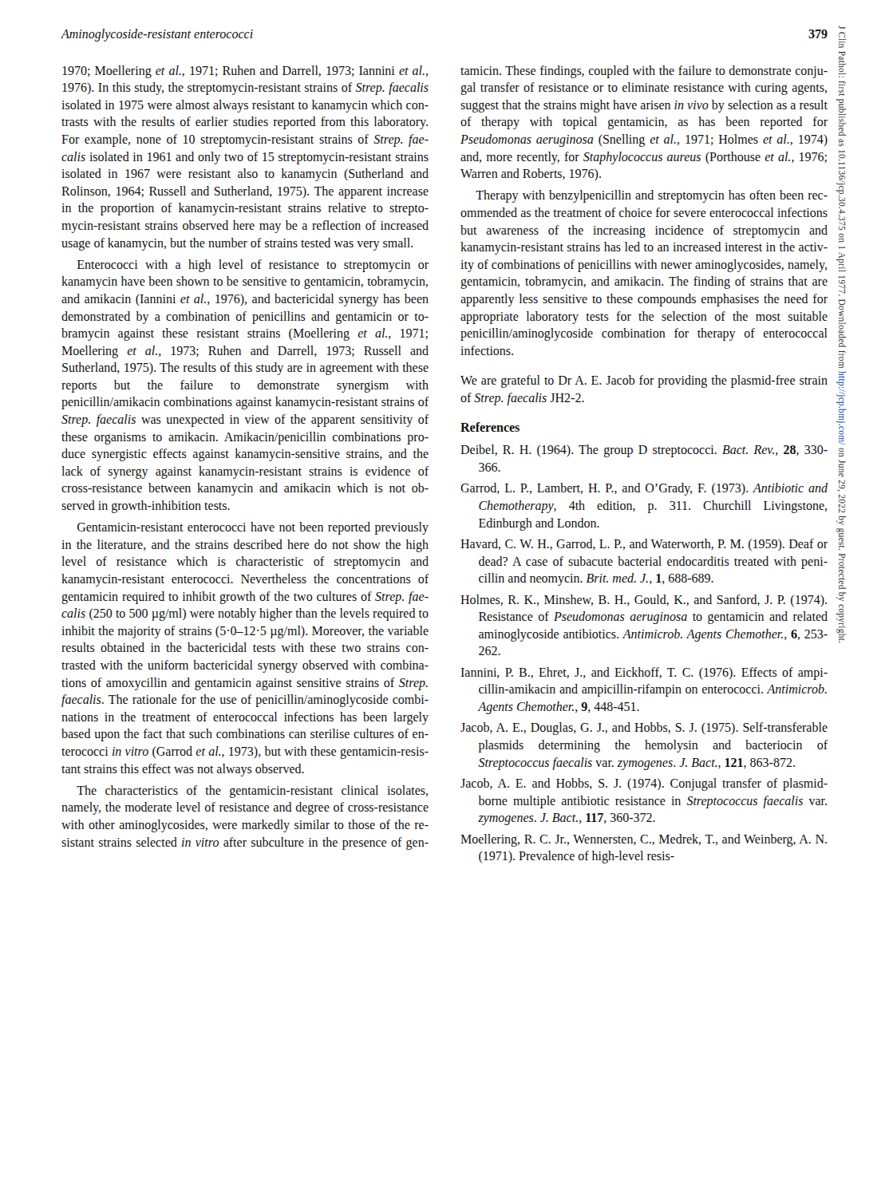J Clin Pathol: first published as 10.1136/jcp.30.4.375 on 1 April 1977. Downloaded from http://jcp.bmj.com/ on June 29, 2022 by guest. Protected by copyright.
Aminoglycoside-resistant enterococci 379
1970; Moellering et al., 1971; Ruhen and Darrell, 1973; Iannini et al., 1976). In this study, the streptomycin-resistant strains of Strep. faecalis isolated in 1975 were almost always resistant to kanamycin which contrasts with the results of earlier studies reported from this laboratory. For example, none of 10 streptomycin-resistant strains of Strep. faecalis isolated in 1961 and only two of 15 streptomycin-resistant strains isolated in 1967 were resistant also to kanamycin (Sutherland and Rolinson, 1964; Russell and Sutherland, 1975). The apparent increase in the proportion of kanamycin-resistant strains relative to streptomycin-resistant strains observed here may be a reflection of increased usage of kanamycin, but the number of strains tested was very small.
Enterococci with a high level of resistance to streptomycin or kanamycin have been shown to be sensitive to gentamicin, tobramycin, and amikacin (Iannini et al., 1976), and bactericidal synergy has been demonstrated by a combination of penicillins and gentamicin or tobramycin against these resistant strains (Moellering et al., 1971; Moellering et al., 1973; Ruhen and Darrell, 1973; Russell and Sutherland, 1975). The results of this study are in agreement with these reports but the failure to demonstrate synergism with penicillin/amikacin combinations against kanamycin-resistant strains of Strep. faecalis was unexpected in view of the apparent sensitivity of these organisms to amikacin. Amikacin/penicillin combinations produce synergistic effects against kanamycin-sensitive strains, and the lack of synergy against kanamycin-resistant strains is evidence of cross-resistance between kanamycin and amikacin which is not observed in growth-inhibition tests.
Gentamicin-resistant enterococci have not been reported previously in the literature, and the strains described here do not show the high level of resistance which is characteristic of streptomycin and kanamycin-resistant enterococci. Nevertheless the concentrations of gentamicin required to inhibit growth of the two cultures of Strep. faecalis (250 to 500 µg/ml) were notably higher than the levels required to inhibit the majority of strains (5·0–12·5 µg/ml). Moreover, the variable results obtained in the bactericidal tests with these two strains contrasted with the uniform bactericidal synergy observed with combinations of amoxycillin and gentamicin against sensitive strains of Strep. faecalis. The rationale for the use of penicillin/aminoglycoside combinations in the treatment of enterococcal infections has been largely based upon the fact that such combinations can sterilise cultures of enterococci in vitro (Garrod et al., 1973), but with these gentamicin-resistant strains this effect was not always observed.
The characteristics of the gentamicin-resistant clinical isolates, namely, the moderate level of resistance and degree of cross-resistance with other aminoglycosides, were markedly similar to those of the resistant strains selected in vitro after subculture in the presence of gentamicin. These findings, coupled with the failure to demonstrate conjugal transfer of resistance or to eliminate resistance with curing agents, suggest that the strains might have arisen in vivo by selection as a result of therapy with topical gentamicin, as has been reported for Pseudomonas aeruginosa (Snelling et al., 1971; Holmes et al., 1974) and, more recently, for Staphylococcus aureus (Porthouse et al., 1976; Warren and Roberts, 1976).
Therapy with benzylpenicillin and streptomycin has often been recommended as the treatment of choice for severe enterococcal infections but awareness of the increasing incidence of streptomycin and kanamycin-resistant strains has led to an increased interest in the activity of combinations of penicillins with newer aminoglycosides, namely, gentamicin, tobramycin, and amikacin. The finding of strains that are apparently less sensitive to these compounds emphasises the need for appropriate laboratory tests for the selection of the most suitable penicillin/aminoglycoside combination for therapy of enterococcal infections.
We are grateful to Dr A. E. Jacob for providing the plasmid-free strain of Strep. faecalis JH2-2.
References
Deibel, R. H. (1964). The group D streptococci. Bact. Rev., 28, 330-366.
Garrod, L. P., Lambert, H. P., and O’Grady, F. (1973). Antibiotic and Chemotherapy, 4th edition, p. 311. Churchill Livingstone, Edinburgh and London.
Havard, C. W. H., Garrod, L. P., and Waterworth, P. M. (1959). Deaf or dead? A case of subacute bacterial endocarditis treated with penicillin and neomycin. Brit. med. J., 1, 688-689.
Holmes, R. K., Minshew, B. H., Gould, K., and Sanford, J. P. (1974). Resistance of Pseudomonas aeruginosa to gentamicin and related aminoglycoside antibiotics. Antimicrob. Agents Chemother., 6, 253-262.
Iannini, P. B., Ehret, J., and Eickhoff, T. C. (1976). Effects of ampicillin-amikacin and ampicillin-rifampin on enterococci. Antimicrob. Agents Chemother., 9, 448-451.
Jacob, A. E., Douglas, G. J., and Hobbs, S. J. (1975). Self-transferable plasmids determining the hemolysin and bacteriocin of Streptococcus faecalis var. zymogenes. J. Bact., 121, 863-872.
Jacob, A. E. and Hobbs, S. J. (1974). Conjugal transfer of plasmid-borne multiple antibiotic resistance in Streptococcus faecalis var. zymogenes. J. Bact., 117, 360-372.
Moellering, R. C. Jr., Wennersten, C., Medrek, T., and Weinberg, A. N. (1971). Prevalence of high-level resis-